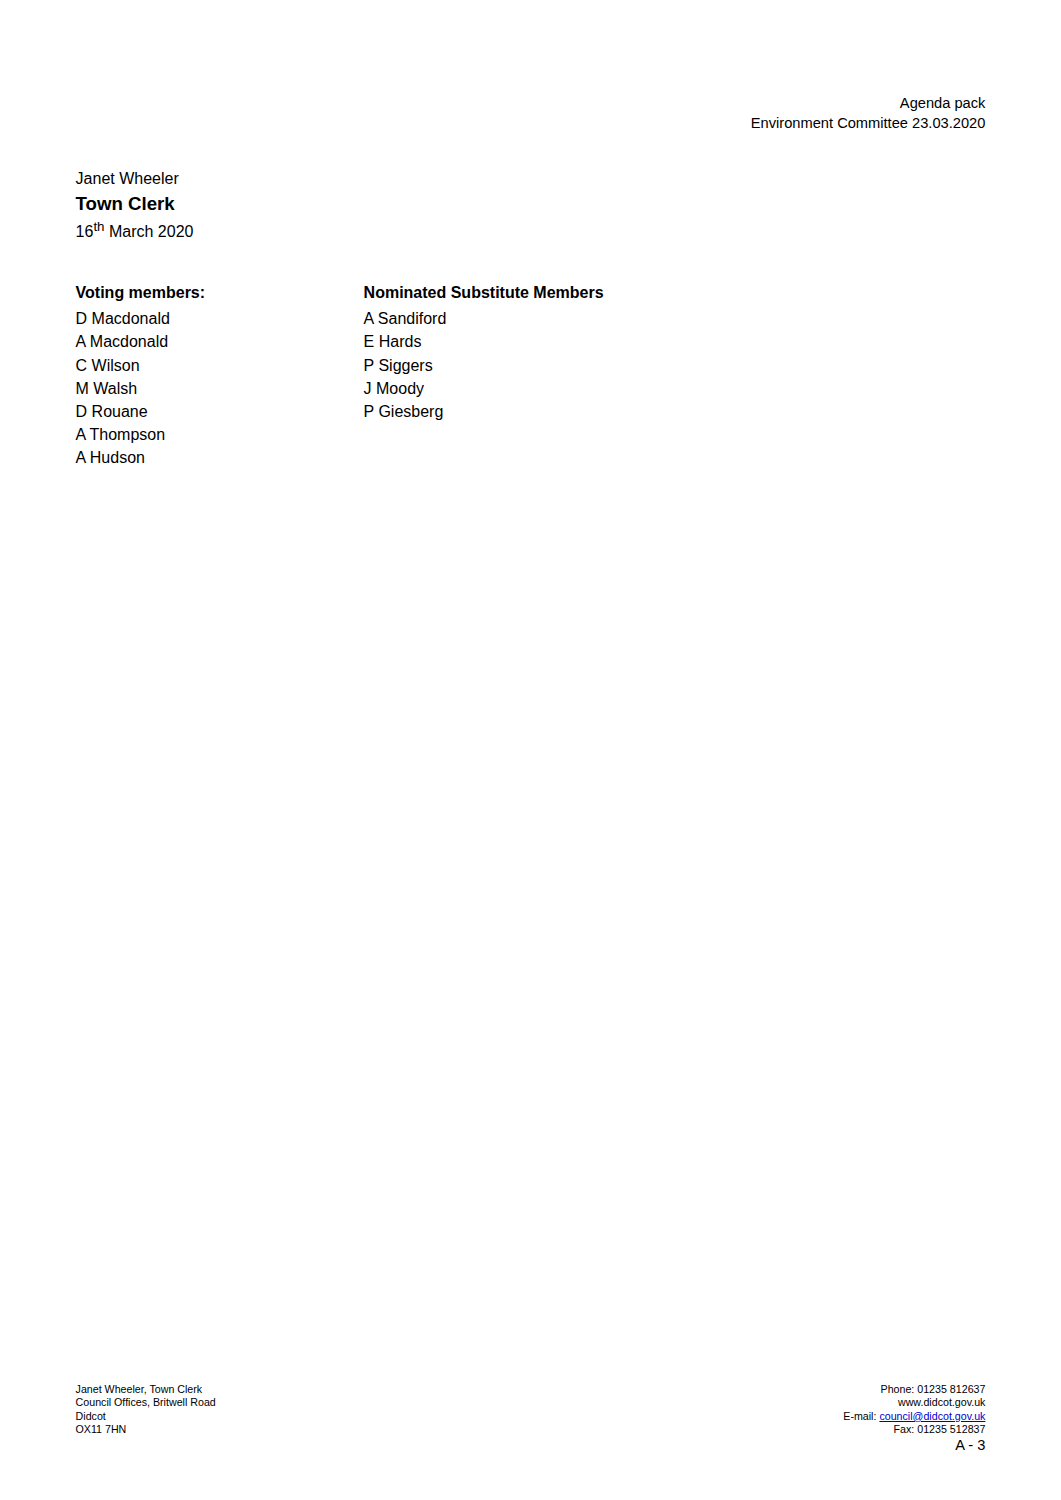Agenda pack
Environment Committee 23.03.2020
Janet Wheeler
Town Clerk
16th March 2020
| Voting members: | Nominated Substitute Members |
| --- | --- |
| D Macdonald | A Sandiford |
| A Macdonald | E Hards |
| C Wilson | P Siggers |
| M Walsh | J Moody |
| D Rouane | P Giesberg |
| A Thompson | |
| A Hudson | |
Janet Wheeler, Town Clerk
Council Offices, Britwell Road
Didcot
OX11 7HN
Phone: 01235 812637
www.didcot.gov.uk
E-mail: council@didcot.gov.uk
Fax: 01235 512837
A - 3